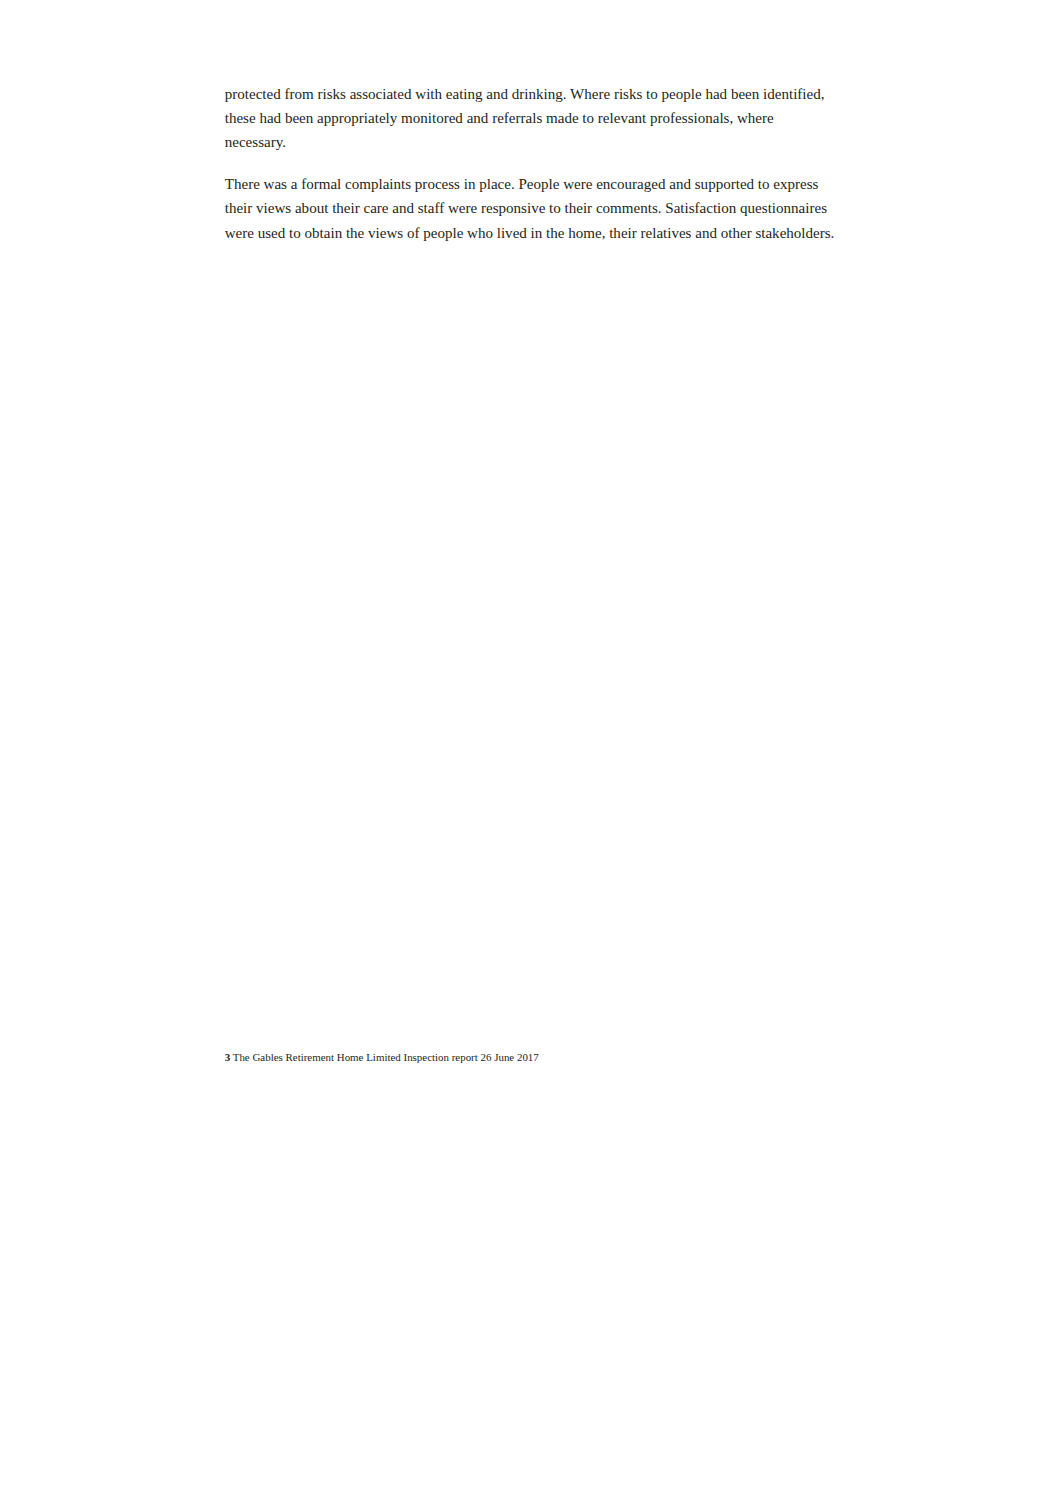protected from risks associated with eating and drinking. Where risks to people had been identified, these had been appropriately monitored and referrals made to relevant professionals, where necessary.
There was a formal complaints process in place. People were encouraged and supported to express their views about their care and staff were responsive to their comments. Satisfaction questionnaires were used to obtain the views of people who lived in the home, their relatives and other stakeholders.
3 The Gables Retirement Home Limited Inspection report 26 June 2017